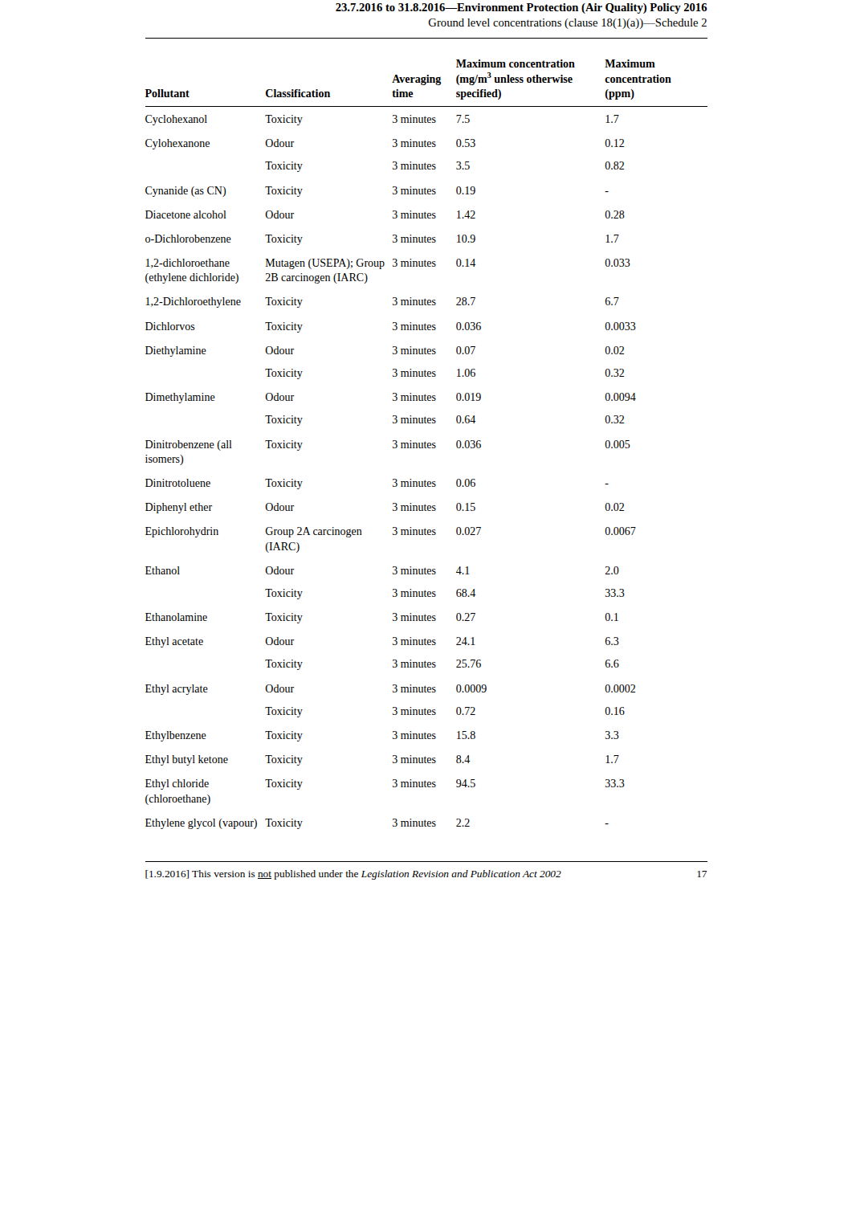23.7.2016 to 31.8.2016—Environment Protection (Air Quality) Policy 2016
Ground level concentrations (clause 18(1)(a))—Schedule 2
| Pollutant | Classification | Averaging time | Maximum concentration (mg/m 3 unless otherwise specified) | Maximum concentration (ppm) |
| --- | --- | --- | --- | --- |
| Cyclohexanol | Toxicity | 3 minutes | 7.5 | 1.7 |
| Cylohexanone | Odour | 3 minutes | 0.53 | 0.12 |
| | Toxicity | 3 minutes | 3.5 | 0.82 |
| Cynanide (as CN) | Toxicity | 3 minutes | 0.19 | - |
| Diacetone alcohol | Odour | 3 minutes | 1.42 | 0.28 |
| o-Dichlorobenzene | Toxicity | 3 minutes | 10.9 | 1.7 |
| 1,2-dichloroethane (ethylene dichloride) | Mutagen (USEPA); Group 2B carcinogen (IARC) | 3 minutes | 0.14 | 0.033 |
| 1,2-Dichloroethylene | Toxicity | 3 minutes | 28.7 | 6.7 |
| Dichlorvos | Toxicity | 3 minutes | 0.036 | 0.0033 |
| Diethylamine | Odour | 3 minutes | 0.07 | 0.02 |
| | Toxicity | 3 minutes | 1.06 | 0.32 |
| Dimethylamine | Odour | 3 minutes | 0.019 | 0.0094 |
| | Toxicity | 3 minutes | 0.64 | 0.32 |
| Dinitrobenzene (all isomers) | Toxicity | 3 minutes | 0.036 | 0.005 |
| Dinitrotoluene | Toxicity | 3 minutes | 0.06 | - |
| Diphenyl ether | Odour | 3 minutes | 0.15 | 0.02 |
| Epichlorohydrin | Group 2A carcinogen (IARC) | 3 minutes | 0.027 | 0.0067 |
| Ethanol | Odour | 3 minutes | 4.1 | 2.0 |
| | Toxicity | 3 minutes | 68.4 | 33.3 |
| Ethanolamine | Toxicity | 3 minutes | 0.27 | 0.1 |
| Ethyl acetate | Odour | 3 minutes | 24.1 | 6.3 |
| | Toxicity | 3 minutes | 25.76 | 6.6 |
| Ethyl acrylate | Odour | 3 minutes | 0.0009 | 0.0002 |
| | Toxicity | 3 minutes | 0.72 | 0.16 |
| Ethylbenzene | Toxicity | 3 minutes | 15.8 | 3.3 |
| Ethyl butyl ketone | Toxicity | 3 minutes | 8.4 | 1.7 |
| Ethyl chloride (chloroethane) | Toxicity | 3 minutes | 94.5 | 33.3 |
| Ethylene glycol (vapour) | Toxicity | 3 minutes | 2.2 | - |
[1.9.2016] This version is not published under the Legislation Revision and Publication Act 2002
17